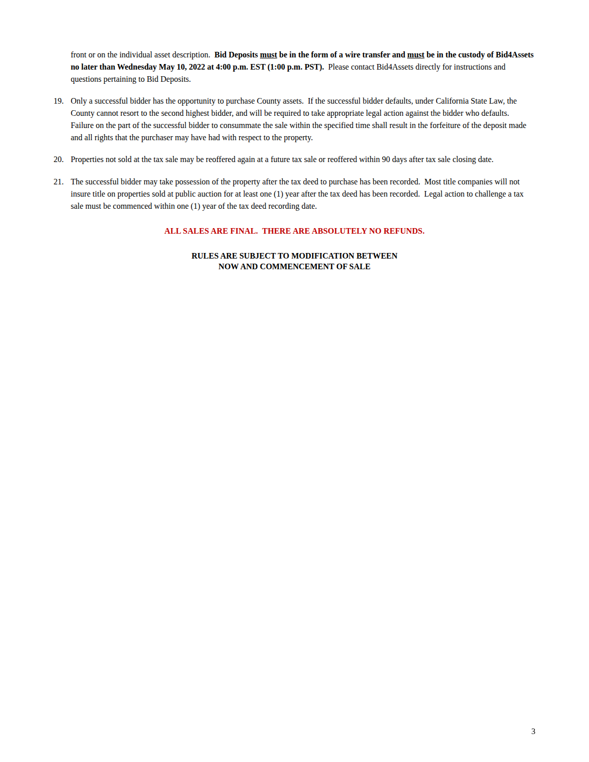front or on the individual asset description. Bid Deposits must be in the form of a wire transfer and must be in the custody of Bid4Assets no later than Wednesday May 10, 2022 at 4:00 p.m. EST (1:00 p.m. PST). Please contact Bid4Assets directly for instructions and questions pertaining to Bid Deposits.
19. Only a successful bidder has the opportunity to purchase County assets. If the successful bidder defaults, under California State Law, the County cannot resort to the second highest bidder, and will be required to take appropriate legal action against the bidder who defaults. Failure on the part of the successful bidder to consummate the sale within the specified time shall result in the forfeiture of the deposit made and all rights that the purchaser may have had with respect to the property.
20. Properties not sold at the tax sale may be reoffered again at a future tax sale or reoffered within 90 days after tax sale closing date.
21. The successful bidder may take possession of the property after the tax deed to purchase has been recorded. Most title companies will not insure title on properties sold at public auction for at least one (1) year after the tax deed has been recorded. Legal action to challenge a tax sale must be commenced within one (1) year of the tax deed recording date.
ALL SALES ARE FINAL. THERE ARE ABSOLUTELY NO REFUNDS.
RULES ARE SUBJECT TO MODIFICATION BETWEEN
NOW AND COMMENCEMENT OF SALE
3